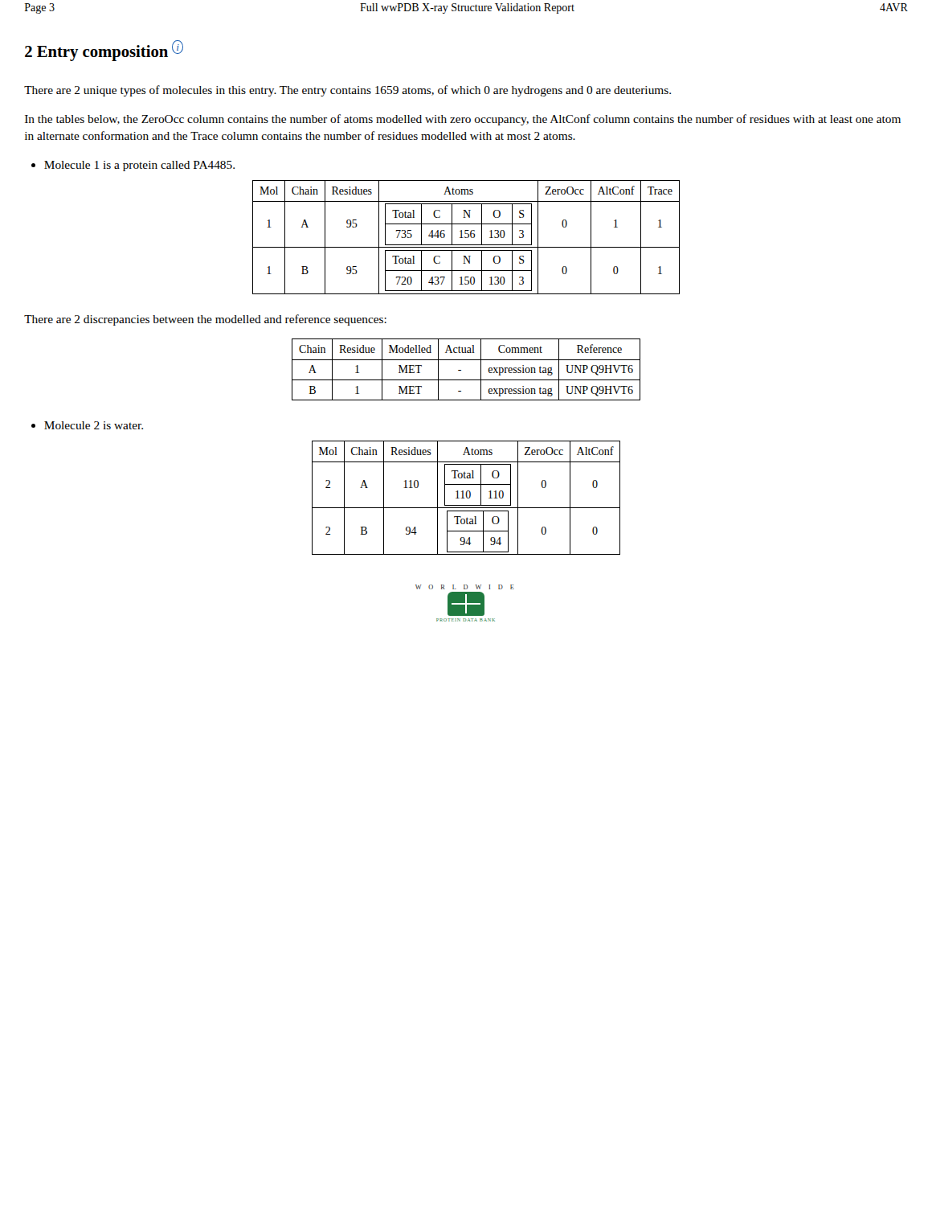Page 3
Full wwPDB X-ray Structure Validation Report
4AVR
2 Entry composition i
There are 2 unique types of molecules in this entry. The entry contains 1659 atoms, of which 0 are hydrogens and 0 are deuteriums.
In the tables below, the ZeroOcc column contains the number of atoms modelled with zero occupancy, the AltConf column contains the number of residues with at least one atom in alternate conformation and the Trace column contains the number of residues modelled with at most 2 atoms.
Molecule 1 is a protein called PA4485.
| Mol | Chain | Residues | Atoms | ZeroOcc | AltConf | Trace |
| --- | --- | --- | --- | --- | --- | --- |
| 1 | A | 95 | / Total / C / N / O / S / / 735 / 446 / 156 / 130 / 3 / | 0 | 1 | 1 |
| 1 | B | 95 | / Total / C / N / O / S / / 720 / 437 / 150 / 130 / 3 / | 0 | 0 | 1 |
There are 2 discrepancies between the modelled and reference sequences:
| Chain | Residue | Modelled | Actual | Comment | Reference |
| --- | --- | --- | --- | --- | --- |
| A | 1 | MET | - | expression tag | UNP Q9HVT6 |
| B | 1 | MET | - | expression tag | UNP Q9HVT6 |
Molecule 2 is water.
| Mol | Chain | Residues | Atoms | ZeroOcc | AltConf |
| --- | --- | --- | --- | --- | --- |
| 2 | A | 110 | / Total / O / / 110 / 110 / | 0 | 0 |
| 2 | B | 94 | / Total / O / / 94 / 94 / | 0 | 0 |
W O R L D W I D E
PROTEIN DATA BANK